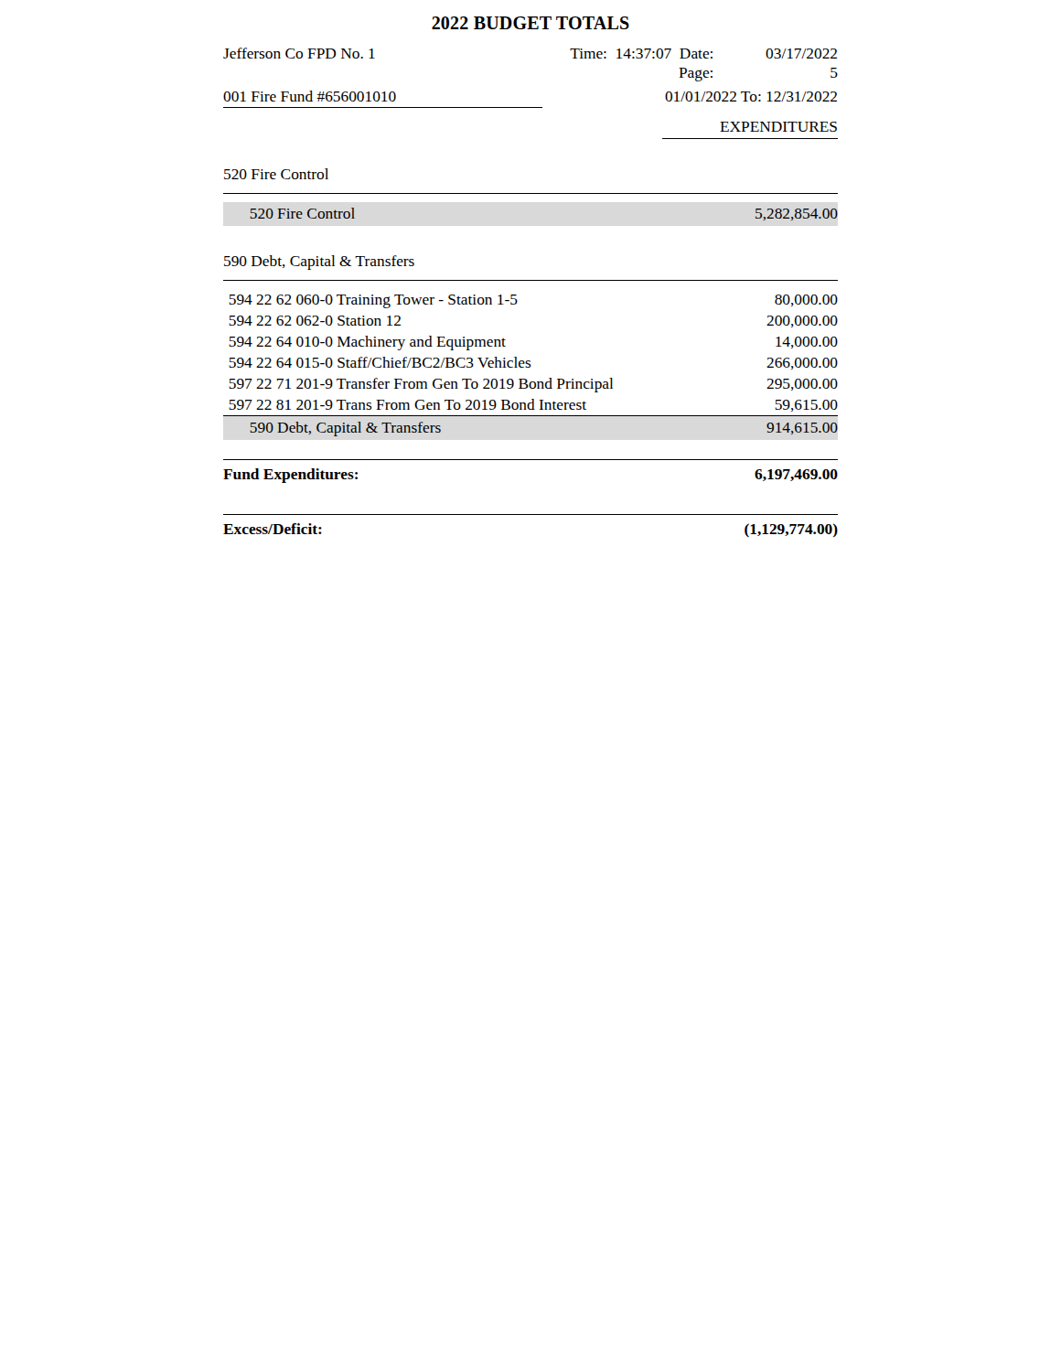2022 BUDGET TOTALS
| Jefferson Co FPD No. 1 | Time: 14:37:07 Date: | 03/17/2022 |
| | Page: | 5 |
| 001 Fire Fund #656001010 | | 01/01/2022 To: 12/31/2022 |
EXPENDITURES
520 Fire Control
| 520 Fire Control | 5,282,854.00 |
590 Debt, Capital & Transfers
| 594 22 62 060-0 Training Tower - Station 1-5 | 80,000.00 |
| 594 22 62 062-0 Station 12 | 200,000.00 |
| 594 22 64 010-0 Machinery and Equipment | 14,000.00 |
| 594 22 64 015-0 Staff/Chief/BC2/BC3 Vehicles | 266,000.00 |
| 597 22 71 201-9 Transfer From Gen To 2019 Bond Principal | 295,000.00 |
| 597 22 81 201-9 Trans From Gen To 2019 Bond Interest | 59,615.00 |
| 590 Debt, Capital & Transfers | 914,615.00 |
| Fund Expenditures: | 6,197,469.00 |
| Excess/Deficit: | (1,129,774.00) |